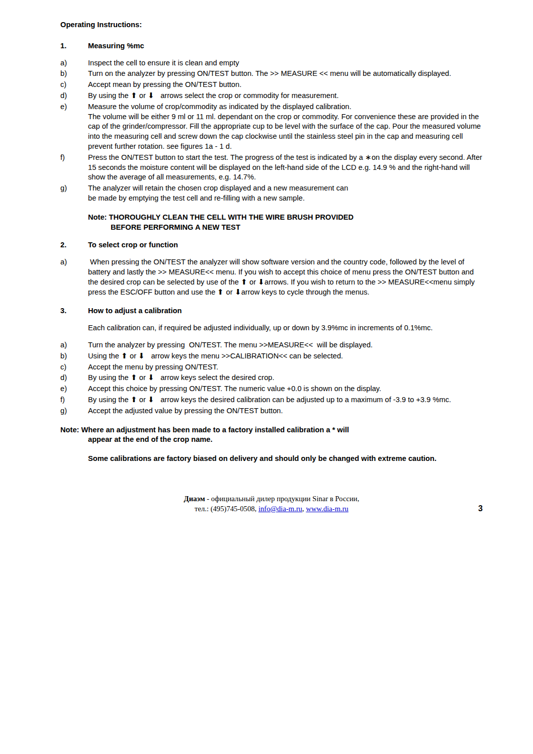Operating Instructions:
1. Measuring %mc
a) Inspect the cell to ensure it is clean and empty
b) Turn on the analyzer by pressing ON/TEST button. The >> MEASURE << menu will be automatically displayed.
c) Accept mean by pressing the ON/TEST button.
d) By using the ⬆ or ⬇ arrows select the crop or commodity for measurement.
e) Measure the volume of crop/commodity as indicated by the displayed calibration.
The volume will be either 9 ml or 11 ml. dependant on the crop or commodity. For convenience these are provided in the cap of the grinder/compressor. Fill the appropriate cup to be level with the surface of the cap. Pour the measured volume into the measuring cell and screw down the cap clockwise until the stainless steel pin in the cap and measuring cell prevent further rotation. see figures 1a - 1 d.
f) Press the ON/TEST button to start the test. The progress of the test is indicated by a ∗on the display every second. After 15 seconds the moisture content will be displayed on the left-hand side of the LCD e.g. 14.9 % and the right-hand will show the average of all measurements, e.g. 14.7%.
g) The analyzer will retain the chosen crop displayed and a new measurement can
be made by emptying the test cell and re-filling with a new sample.
Note: THOROUGHLY CLEAN THE CELL WITH THE WIRE BRUSH PROVIDED
BEFORE PERFORMING A NEW TEST
2. To select crop or function
a) When pressing the ON/TEST the analyzer will show software version and the country code, followed by the level of battery and lastly the >> MEASURE<< menu. If you wish to accept this choice of menu press the ON/TEST button and the desired crop can be selected by use of the ⬆ or ⬇arrows. If you wish to return to the >> MEASURE<<menu simply press the ESC/OFF button and use the ⬆ or ⬇arrow keys to cycle through the menus.
3. How to adjust a calibration
Each calibration can, if required be adjusted individually, up or down by 3.9%mc in increments of 0.1%mc.
a) Turn the analyzer by pressing ON/TEST. The menu >>MEASURE<< will be displayed.
b) Using the ⬆ or ⬇ arrow keys the menu >>CALIBRATION<< can be selected.
c) Accept the menu by pressing ON/TEST.
d) By using the ⬆ or ⬇ arrow keys select the desired crop.
e) Accept this choice by pressing ON/TEST. The numeric value +0.0 is shown on the display.
f) By using the ⬆ or ⬇ arrow keys the desired calibration can be adjusted up to a maximum of -3.9 to +3.9 %mc.
g) Accept the adjusted value by pressing the ON/TEST button.
Note: Where an adjustment has been made to a factory installed calibration a * will
appear at the end of the crop name.
Some calibrations are factory biased on delivery and should only be changed with extreme caution.
Диаэм - официальный дилер продукции Sinar в России,
тел.: (495)745-0508, info@dia-m.ru, www.dia-m.ru 3